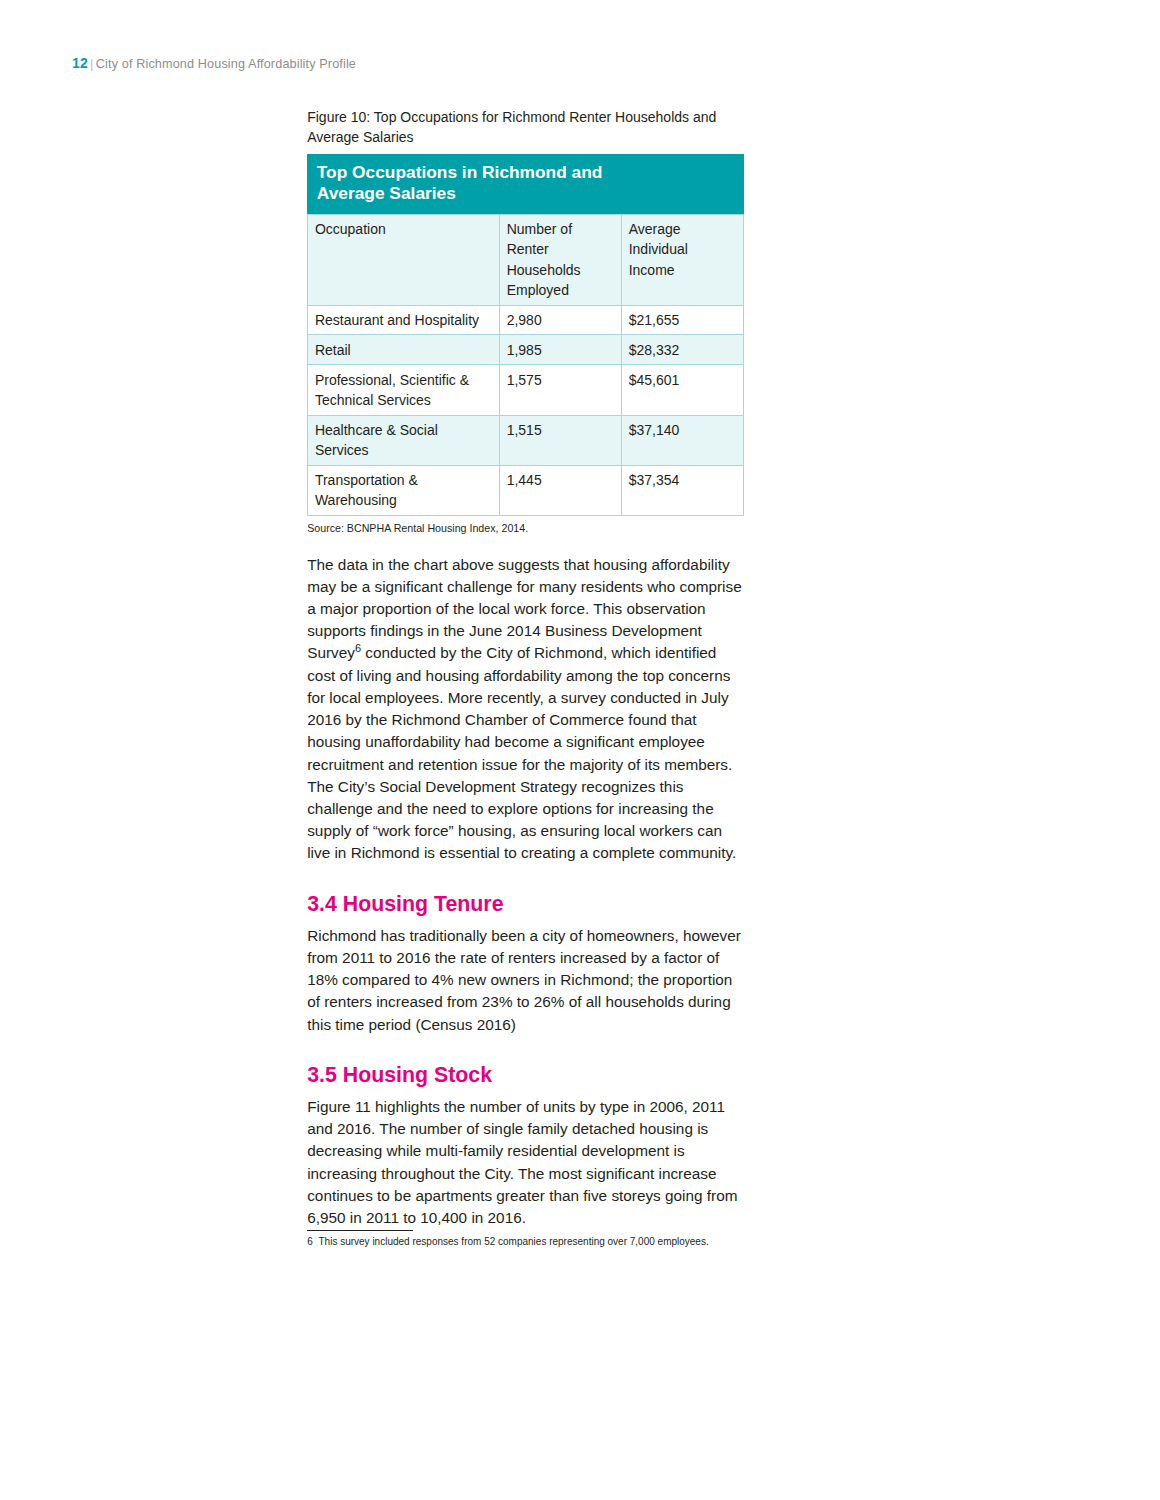12|City of Richmond Housing Affordability Profile
Figure 10: Top Occupations for Richmond Renter Households and Average Salaries
Top Occupations in Richmond and Average Salaries
| Occupation | Number of Renter Households Employed | Average Individual Income |
| --- | --- | --- |
| Restaurant and Hospitality | 2,980 | $21,655 |
| Retail | 1,985 | $28,332 |
| Professional, Scientific & Technical Services | 1,575 | $45,601 |
| Healthcare & Social Services | 1,515 | $37,140 |
| Transportation & Warehousing | 1,445 | $37,354 |
Source: BCNPHA Rental Housing Index, 2014.
The data in the chart above suggests that housing affordability may be a significant challenge for many residents who comprise a major proportion of the local work force. This observation supports findings in the June 2014 Business Development Survey6 conducted by the City of Richmond, which identified cost of living and housing affordability among the top concerns for local employees. More recently, a survey conducted in July 2016 by the Richmond Chamber of Commerce found that housing unaffordability had become a significant employee recruitment and retention issue for the majority of its members. The City’s Social Development Strategy recognizes this challenge and the need to explore options for increasing the supply of “work force” housing, as ensuring local workers can live in Richmond is essential to creating a complete community.
3.4 Housing Tenure
Richmond has traditionally been a city of homeowners, however from 2011 to 2016 the rate of renters increased by a factor of 18% compared to 4% new owners in Richmond; the proportion of renters increased from 23% to 26% of all households during this time period (Census 2016)
3.5 Housing Stock
Figure 11 highlights the number of units by type in 2006, 2011 and 2016. The number of single family detached housing is decreasing while multi-family residential development is increasing throughout the City. The most significant increase continues to be apartments greater than five storeys going from 6,950 in 2011 to 10,400 in 2016.
6 This survey included responses from 52 companies representing over 7,000 employees.